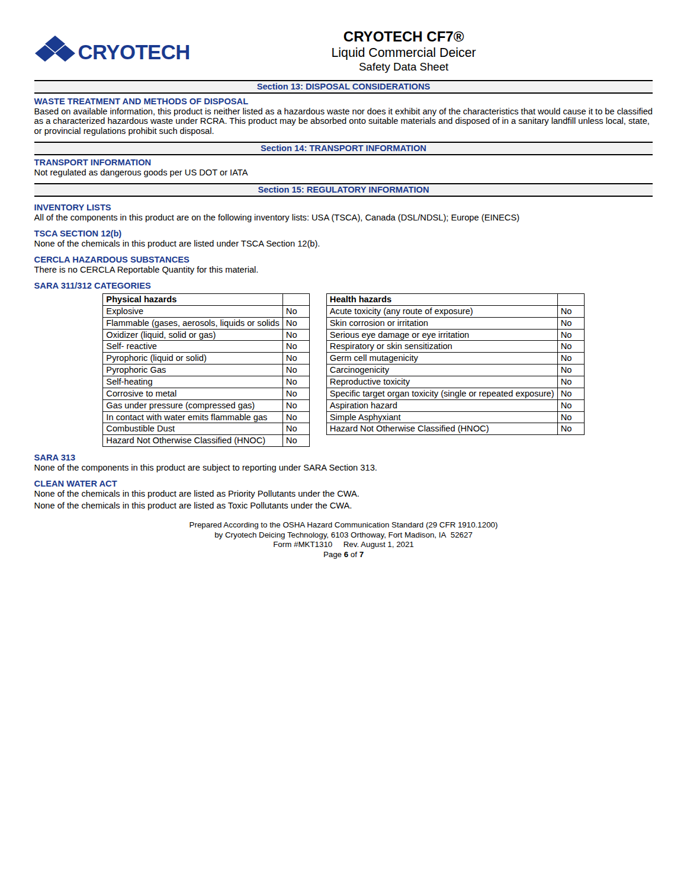CRYOTECH
CRYOTECH CF7®
Liquid Commercial Deicer
Safety Data Sheet
Section 13: DISPOSAL CONSIDERATIONS
WASTE TREATMENT AND METHODS OF DISPOSAL
Based on available information, this product is neither listed as a hazardous waste nor does it exhibit any of the characteristics that would cause it to be classified as a characterized hazardous waste under RCRA. This product may be absorbed onto suitable materials and disposed of in a sanitary landfill unless local, state, or provincial regulations prohibit such disposal.
Section 14: TRANSPORT INFORMATION
TRANSPORT INFORMATION
Not regulated as dangerous goods per US DOT or IATA
Section 15: REGULATORY INFORMATION
INVENTORY LISTS
All of the components in this product are on the following inventory lists: USA (TSCA), Canada (DSL/NDSL); Europe (EINECS)
TSCA SECTION 12(b)
None of the chemicals in this product are listed under TSCA Section 12(b).
CERCLA HAZARDOUS SUBSTANCES
There is no CERCLA Reportable Quantity for this material.
SARA 311/312 CATEGORIES
| Physical hazards | | | Health hazards | |
| Explosive | No | | Acute toxicity (any route of exposure) | No |
| Flammable (gases, aerosols, liquids or solids | No | | Skin corrosion or irritation | No |
| Oxidizer (liquid, solid or gas) | No | | Serious eye damage or eye irritation | No |
| Self- reactive | No | | Respiratory or skin sensitization | No |
| Pyrophoric (liquid or solid) | No | | Germ cell mutagenicity | No |
| Pyrophoric Gas | No | | Carcinogenicity | No |
| Self-heating | No | | Reproductive toxicity | No |
| Corrosive to metal | No | | Specific target organ toxicity (single or repeated exposure) | No |
| Gas under pressure (compressed gas) | No | | Aspiration hazard | No |
| In contact with water emits flammable gas | No | | Simple Asphyxiant | No |
| Combustible Dust | No | | Hazard Not Otherwise Classified (HNOC) | No |
| Hazard Not Otherwise Classified (HNOC) | No | | | |
SARA 313
None of the components in this product are subject to reporting under SARA Section 313.
CLEAN WATER ACT
None of the chemicals in this product are listed as Priority Pollutants under the CWA.
None of the chemicals in this product are listed as Toxic Pollutants under the CWA.
Prepared According to the OSHA Hazard Communication Standard (29 CFR 1910.1200)
by Cryotech Deicing Technology, 6103 Orthoway, Fort Madison, IA 52627
Form #MKT1310 Rev. August 1, 2021
Page 6 of 7